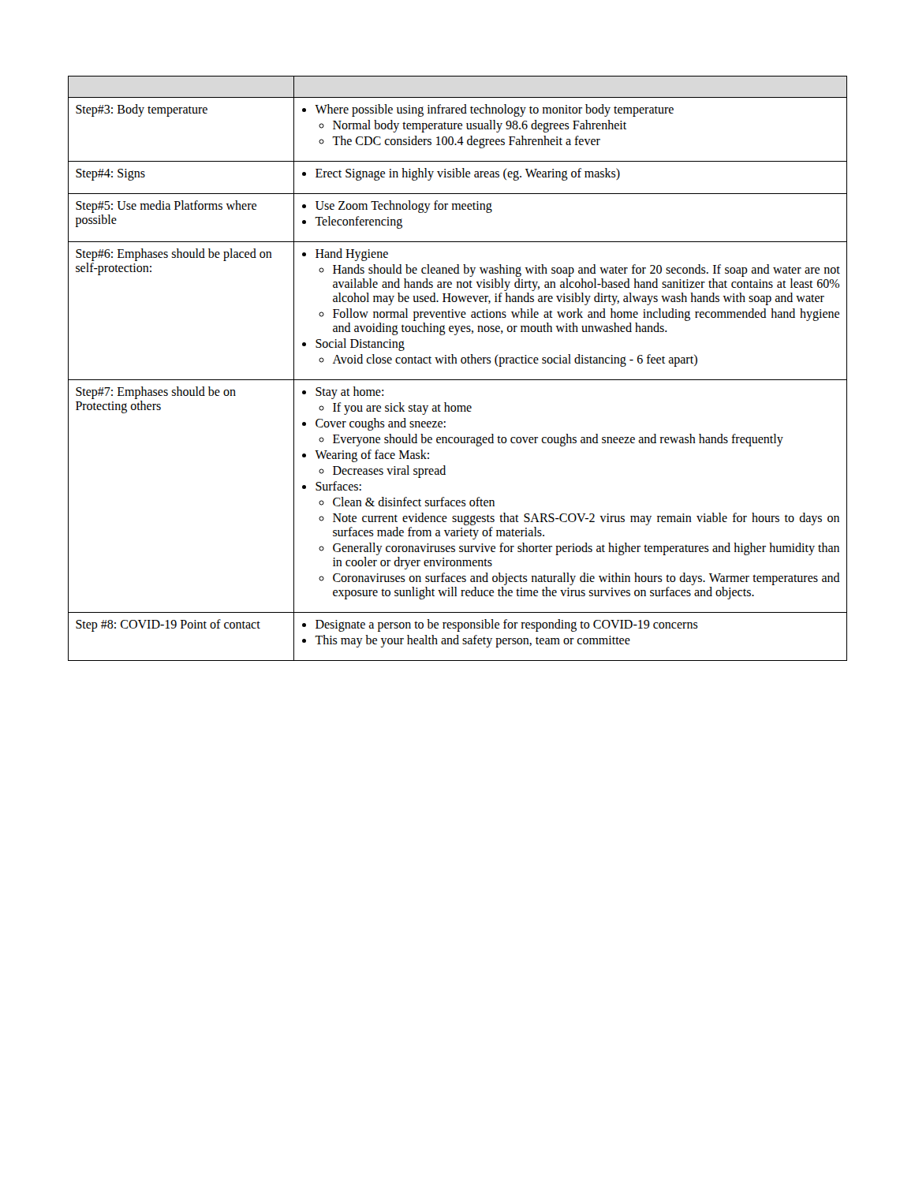| Step#3: Body temperature | Where possible using infrared technology to monitor body temperature Normal body temperature usually 98.6 degrees Fahrenheit The CDC considers 100.4 degrees Fahrenheit a fever |
| Step#4: Signs | Erect Signage in highly visible areas (eg. Wearing of masks) |
| Step#5: Use media Platforms where possible | Use Zoom Technology for meeting Teleconferencing |
| Step#6: Emphases should be placed on self-protection: | Hand Hygiene Hands should be cleaned by washing with soap and water for 20 seconds. If soap and water are not available and hands are not visibly dirty, an alcohol-based hand sanitizer that contains at least 60% alcohol may be used. However, if hands are visibly dirty, always wash hands with soap and water Follow normal preventive actions while at work and home including recommended hand hygiene and avoiding touching eyes, nose, or mouth with unwashed hands. Social Distancing Avoid close contact with others (practice social distancing - 6 feet apart) |
| Step#7: Emphases should be on Protecting others | Stay at home: If you are sick stay at home Cover coughs and sneeze: Everyone should be encouraged to cover coughs and sneeze and rewash hands frequently Wearing of face Mask: Decreases viral spread Surfaces: Clean & disinfect surfaces often Note current evidence suggests that SARS-COV-2 virus may remain viable for hours to days on surfaces made from a variety of materials. Generally coronaviruses survive for shorter periods at higher temperatures and higher humidity than in cooler or dryer environments Coronaviruses on surfaces and objects naturally die within hours to days. Warmer temperatures and exposure to sunlight will reduce the time the virus survives on surfaces and objects. |
| Step #8: COVID-19 Point of contact | Designate a person to be responsible for responding to COVID-19 concerns This may be your health and safety person, team or committee |